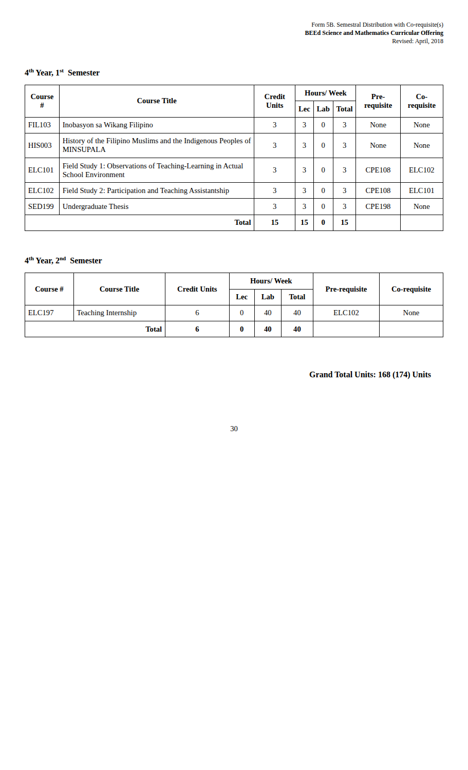Form 5B. Semestral Distribution with Co-requisite(s)
BEEd Science and Mathematics Curricular Offering
Revised: April, 2018
4th Year, 1st Semester
| Course # | Course Title | Credit Units | Hours/ Week | Pre-requisite | Co-requisite |
| --- | --- | --- | --- | --- | --- |
| Lec | Lab | Total |
| FIL103 | Inobasyon sa Wikang Filipino | 3 | 3 | 0 | 3 | None | None |
| HIS003 | History of the Filipino Muslims and the Indigenous Peoples of MINSUPALA | 3 | 3 | 0 | 3 | None | None |
| ELC101 | Field Study 1: Observations of Teaching-Learning in Actual School Environment | 3 | 3 | 0 | 3 | CPE108 | ELC102 |
| ELC102 | Field Study 2: Participation and Teaching Assistantship | 3 | 3 | 0 | 3 | CPE108 | ELC101 |
| SED199 | Undergraduate Thesis | 3 | 3 | 0 | 3 | CPE198 | None |
| Total | 15 | 15 | 0 | 15 | | |
4th Year, 2nd Semester
| Course # | Course Title | Credit Units | Hours/ Week | Pre-requisite | Co-requisite |
| --- | --- | --- | --- | --- | --- |
| Lec | Lab | Total |
| ELC197 | Teaching Internship | 6 | 0 | 40 | 40 | ELC102 | None |
| Total | 6 | 0 | 40 | 40 | | |
Grand Total Units: 168 (174) Units
30